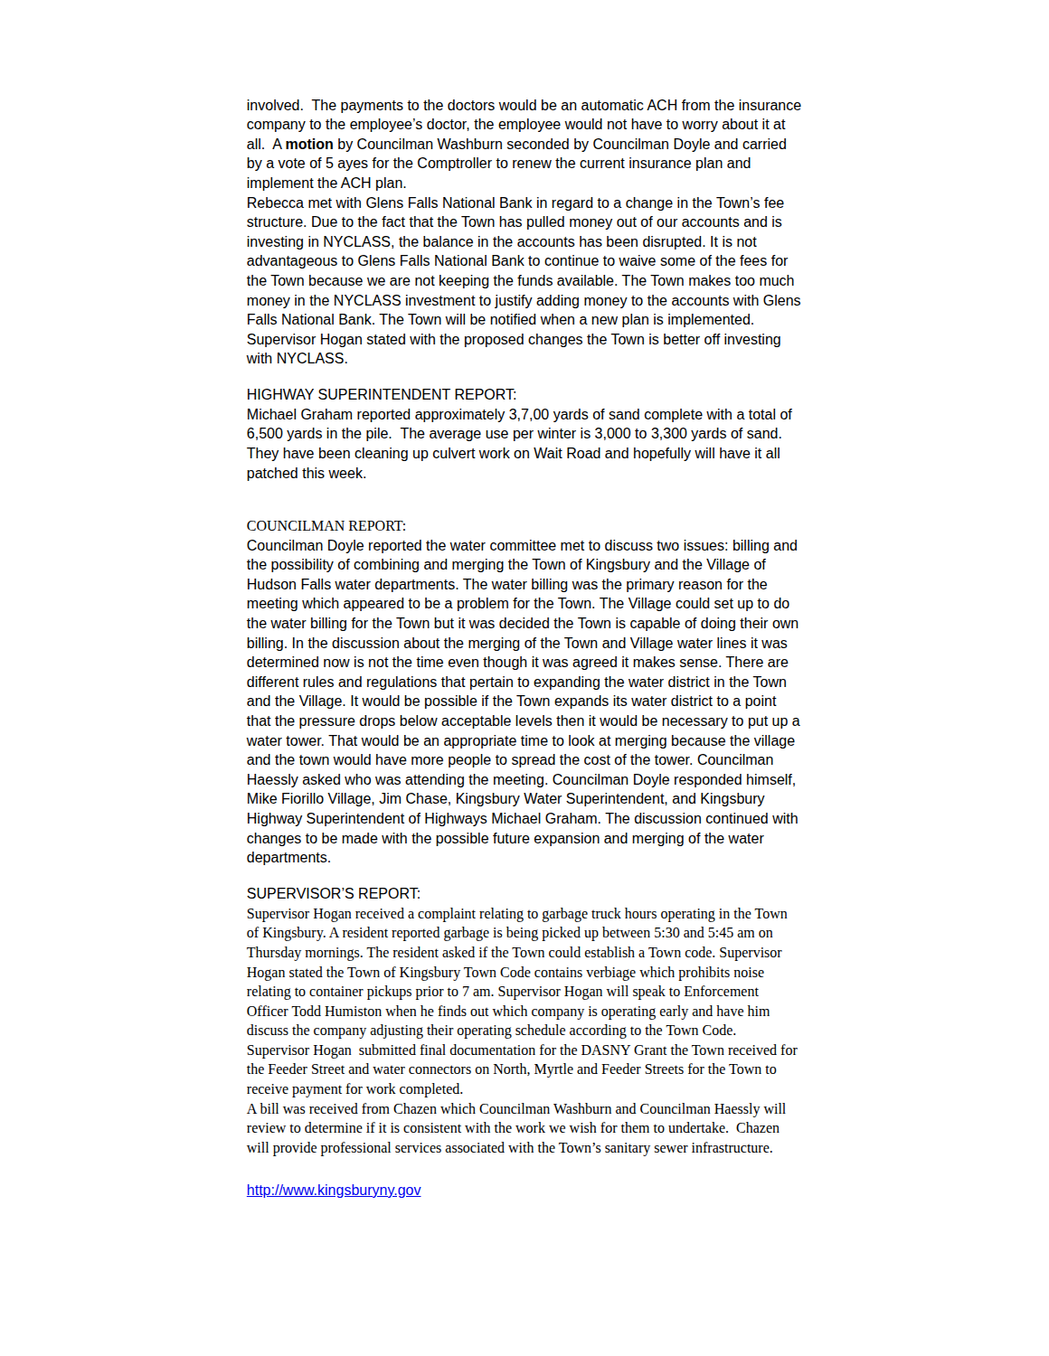involved. The payments to the doctors would be an automatic ACH from the insurance company to the employee’s doctor, the employee would not have to worry about it at all. A motion by Councilman Washburn seconded by Councilman Doyle and carried by a vote of 5 ayes for the Comptroller to renew the current insurance plan and implement the ACH plan.
Rebecca met with Glens Falls National Bank in regard to a change in the Town’s fee structure. Due to the fact that the Town has pulled money out of our accounts and is investing in NYCLASS, the balance in the accounts has been disrupted. It is not advantageous to Glens Falls National Bank to continue to waive some of the fees for the Town because we are not keeping the funds available. The Town makes too much money in the NYCLASS investment to justify adding money to the accounts with Glens Falls National Bank. The Town will be notified when a new plan is implemented. Supervisor Hogan stated with the proposed changes the Town is better off investing with NYCLASS.
HIGHWAY SUPERINTENDENT REPORT:
Michael Graham reported approximately 3,7,00 yards of sand complete with a total of 6,500 yards in the pile. The average use per winter is 3,000 to 3,300 yards of sand.
They have been cleaning up culvert work on Wait Road and hopefully will have it all patched this week.
COUNCILMAN REPORT:
Councilman Doyle reported the water committee met to discuss two issues: billing and the possibility of combining and merging the Town of Kingsbury and the Village of Hudson Falls water departments. The water billing was the primary reason for the meeting which appeared to be a problem for the Town. The Village could set up to do the water billing for the Town but it was decided the Town is capable of doing their own billing. In the discussion about the merging of the Town and Village water lines it was determined now is not the time even though it was agreed it makes sense. There are different rules and regulations that pertain to expanding the water district in the Town and the Village. It would be possible if the Town expands its water district to a point that the pressure drops below acceptable levels then it would be necessary to put up a water tower. That would be an appropriate time to look at merging because the village and the town would have more people to spread the cost of the tower. Councilman Haessly asked who was attending the meeting. Councilman Doyle responded himself, Mike Fiorillo Village, Jim Chase, Kingsbury Water Superintendent, and Kingsbury Highway Superintendent of Highways Michael Graham. The discussion continued with changes to be made with the possible future expansion and merging of the water departments.
SUPERVISOR’S REPORT:
Supervisor Hogan received a complaint relating to garbage truck hours operating in the Town of Kingsbury. A resident reported garbage is being picked up between 5:30 and 5:45 am on Thursday mornings. The resident asked if the Town could establish a Town code. Supervisor Hogan stated the Town of Kingsbury Town Code contains verbiage which prohibits noise relating to container pickups prior to 7 am. Supervisor Hogan will speak to Enforcement Officer Todd Humiston when he finds out which company is operating early and have him discuss the company adjusting their operating schedule according to the Town Code.
Supervisor Hogan submitted final documentation for the DASNY Grant the Town received for the Feeder Street and water connectors on North, Myrtle and Feeder Streets for the Town to receive payment for work completed.
A bill was received from Chazen which Councilman Washburn and Councilman Haessly will review to determine if it is consistent with the work we wish for them to undertake. Chazen will provide professional services associated with the Town’s sanitary sewer infrastructure.
http://www.kingsburyny.gov